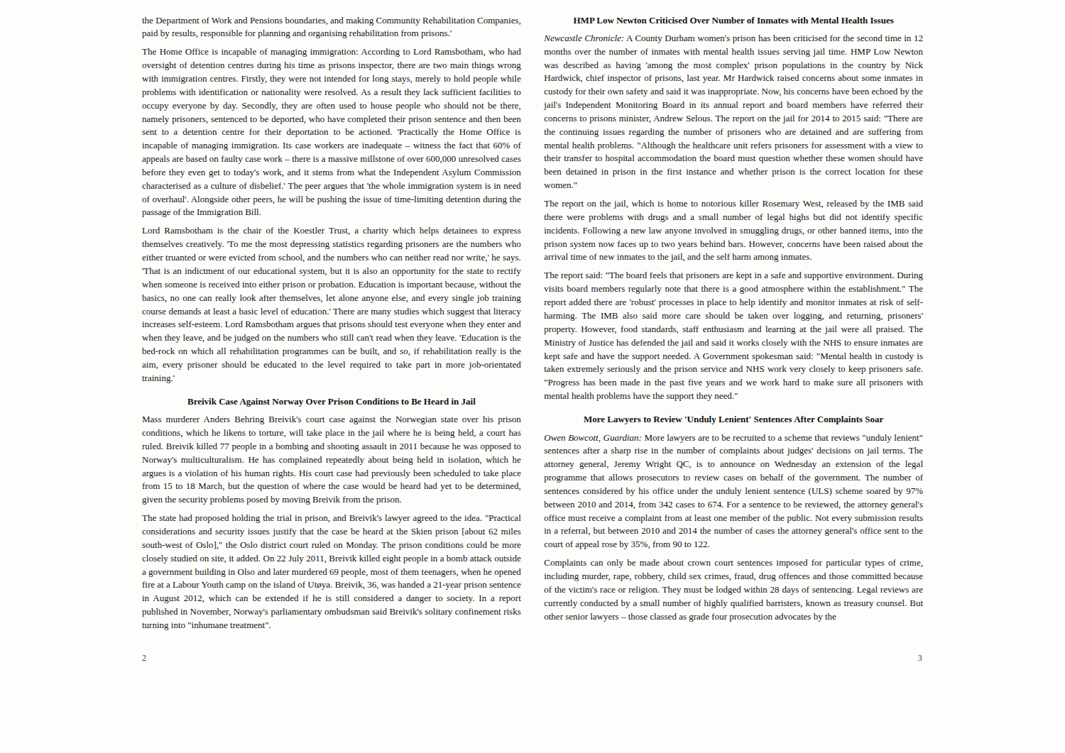the Department of Work and Pensions boundaries, and making Community Rehabilitation Companies, paid by results, responsible for planning and organising rehabilitation from prisons.'
The Home Office is incapable of managing immigration: According to Lord Ramsbotham, who had oversight of detention centres during his time as prisons inspector, there are two main things wrong with immigration centres. Firstly, they were not intended for long stays, merely to hold people while problems with identification or nationality were resolved. As a result they lack sufficient facilities to occupy everyone by day. Secondly, they are often used to house people who should not be there, namely prisoners, sentenced to be deported, who have completed their prison sentence and then been sent to a detention centre for their deportation to be actioned. 'Practically the Home Office is incapable of managing immigration. Its case workers are inadequate – witness the fact that 60% of appeals are based on faulty case work – there is a massive millstone of over 600,000 unresolved cases before they even get to today's work, and it stems from what the Independent Asylum Commission characterised as a culture of disbelief.' The peer argues that 'the whole immigration system is in need of overhaul'. Alongside other peers, he will be pushing the issue of time-limiting detention during the passage of the Immigration Bill.
Lord Ramsbotham is the chair of the Koestler Trust, a charity which helps detainees to express themselves creatively. 'To me the most depressing statistics regarding prisoners are the numbers who either truanted or were evicted from school, and the numbers who can neither read nor write,' he says. 'That is an indictment of our educational system, but it is also an opportunity for the state to rectify when someone is received into either prison or probation. Education is important because, without the basics, no one can really look after themselves, let alone anyone else, and every single job training course demands at least a basic level of education.' There are many studies which suggest that literacy increases self-esteem. Lord Ramsbotham argues that prisons should test everyone when they enter and when they leave, and be judged on the numbers who still can't read when they leave. 'Education is the bed-rock on which all rehabilitation programmes can be built, and so, if rehabilitation really is the aim, every prisoner should be educated to the level required to take part in more job-orientated training.'
Breivik Case Against Norway Over Prison Conditions to Be Heard in Jail
Mass murderer Anders Behring Breivik's court case against the Norwegian state over his prison conditions, which he likens to torture, will take place in the jail where he is being held, a court has ruled. Breivik killed 77 people in a bombing and shooting assault in 2011 because he was opposed to Norway's multiculturalism. He has complained repeatedly about being held in isolation, which he argues is a violation of his human rights. His court case had previously been scheduled to take place from 15 to 18 March, but the question of where the case would be heard had yet to be determined, given the security problems posed by moving Breivik from the prison.
The state had proposed holding the trial in prison, and Breivik's lawyer agreed to the idea. "Practical considerations and security issues justify that the case be heard at the Skien prison [about 62 miles south-west of Oslo]," the Oslo district court ruled on Monday. The prison conditions could be more closely studied on site, it added. On 22 July 2011, Breivik killed eight people in a bomb attack outside a government building in Olso and later murdered 69 people, most of them teenagers, when he opened fire at a Labour Youth camp on the island of Utøya. Breivik, 36, was handed a 21-year prison sentence in August 2012, which can be extended if he is still considered a danger to society. In a report published in November, Norway's parliamentary ombudsman said Breivik's solitary confinement risks turning into "inhumane treatment".
HMP Low Newton Criticised Over Number of Inmates with Mental Health Issues
Newcastle Chronicle: A County Durham women's prison has been criticised for the second time in 12 months over the number of inmates with mental health issues serving jail time. HMP Low Newton was described as having 'among the most complex' prison populations in the country by Nick Hardwick, chief inspector of prisons, last year. Mr Hardwick raised concerns about some inmates in custody for their own safety and said it was inappropriate. Now, his concerns have been echoed by the jail's Independent Monitoring Board in its annual report and board members have referred their concerns to prisons minister, Andrew Selous. The report on the jail for 2014 to 2015 said: "There are the continuing issues regarding the number of prisoners who are detained and are suffering from mental health problems. "Although the healthcare unit refers prisoners for assessment with a view to their transfer to hospital accommodation the board must question whether these women should have been detained in prison in the first instance and whether prison is the correct location for these women."
The report on the jail, which is home to notorious killer Rosemary West, released by the IMB said there were problems with drugs and a small number of legal highs but did not identify specific incidents. Following a new law anyone involved in smuggling drugs, or other banned items, into the prison system now faces up to two years behind bars. However, concerns have been raised about the arrival time of new inmates to the jail, and the self harm among inmates.
The report said: "The board feels that prisoners are kept in a safe and supportive environment. During visits board members regularly note that there is a good atmosphere within the establishment." The report added there are 'robust' processes in place to help identify and monitor inmates at risk of self-harming. The IMB also said more care should be taken over logging, and returning, prisoners' property. However, food standards, staff enthusiasm and learning at the jail were all praised. The Ministry of Justice has defended the jail and said it works closely with the NHS to ensure inmates are kept safe and have the support needed. A Government spokesman said: "Mental health in custody is taken extremely seriously and the prison service and NHS work very closely to keep prisoners safe. "Progress has been made in the past five years and we work hard to make sure all prisoners with mental health problems have the support they need."
More Lawyers to Review 'Unduly Lenient' Sentences After Complaints Soar
Owen Bowcott, Guardian: More lawyers are to be recruited to a scheme that reviews "unduly lenient" sentences after a sharp rise in the number of complaints about judges' decisions on jail terms. The attorney general, Jeremy Wright QC, is to announce on Wednesday an extension of the legal programme that allows prosecutors to review cases on behalf of the government. The number of sentences considered by his office under the unduly lenient sentence (ULS) scheme soared by 97% between 2010 and 2014, from 342 cases to 674. For a sentence to be reviewed, the attorney general's office must receive a complaint from at least one member of the public. Not every submission results in a referral, but between 2010 and 2014 the number of cases the attorney general's office sent to the court of appeal rose by 35%, from 90 to 122.
Complaints can only be made about crown court sentences imposed for particular types of crime, including murder, rape, robbery, child sex crimes, fraud, drug offences and those committed because of the victim's race or religion. They must be lodged within 28 days of sentencing. Legal reviews are currently conducted by a small number of highly qualified barristers, known as treasury counsel. But other senior lawyers – those classed as grade four prosecution advocates by the
2 3